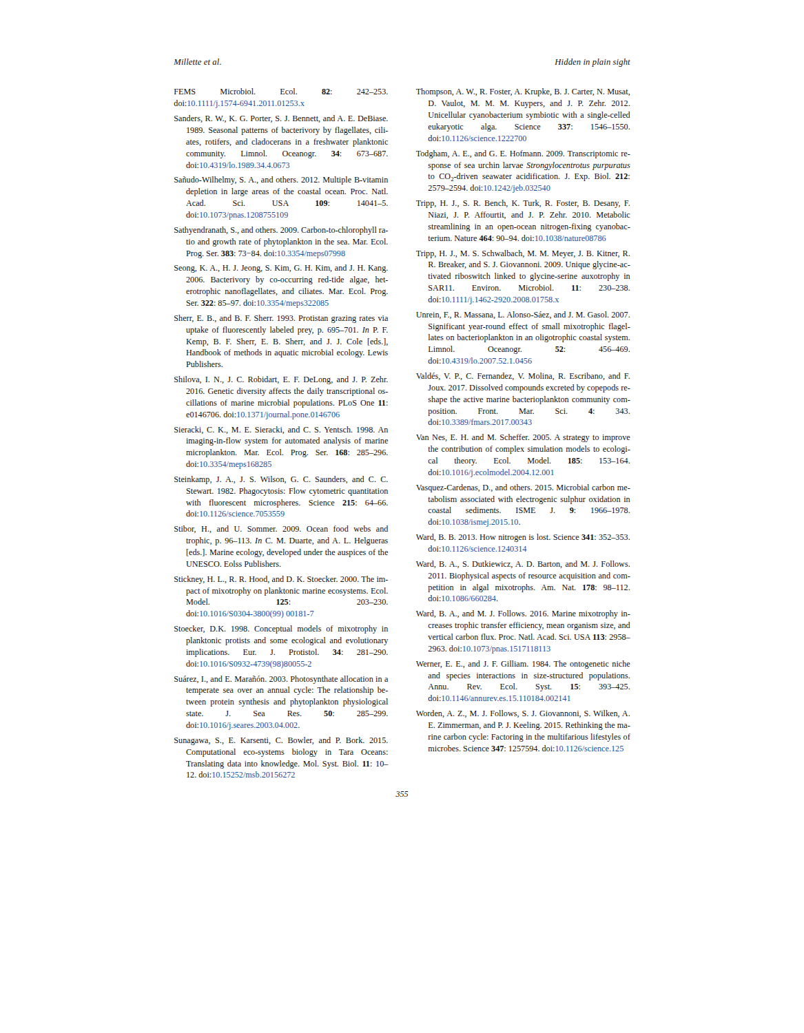Millette et al.
Hidden in plain sight
FEMS Microbiol. Ecol. 82: 242–253. doi:10.1111/j.1574-6941.2011.01253.x
Sanders, R. W., K. G. Porter, S. J. Bennett, and A. E. DeBiase. 1989. Seasonal patterns of bacterivory by flagellates, ciliates, rotifers, and cladocerans in a freshwater planktonic community. Limnol. Oceanogr. 34: 673–687. doi:10.4319/lo.1989.34.4.0673
Sañudo-Wilhelmy, S. A., and others. 2012. Multiple B-vitamin depletion in large areas of the coastal ocean. Proc. Natl. Acad. Sci. USA 109: 14041–5. doi:10.1073/pnas.1208755109
Sathyendranath, S., and others. 2009. Carbon-to-chlorophyll ratio and growth rate of phytoplankton in the sea. Mar. Ecol. Prog. Ser. 383: 73−84. doi:10.3354/meps07998
Seong, K. A., H. J. Jeong, S. Kim, G. H. Kim, and J. H. Kang. 2006. Bacterivory by co-occurring red-tide algae, heterotrophic nanoflagellates, and ciliates. Mar. Ecol. Prog. Ser. 322: 85–97. doi:10.3354/meps322085
Sherr, E. B., and B. F. Sherr. 1993. Protistan grazing rates via uptake of fluorescently labeled prey, p. 695–701. In P. F. Kemp, B. F. Sherr, E. B. Sherr, and J. J. Cole [eds.], Handbook of methods in aquatic microbial ecology. Lewis Publishers.
Shilova, I. N., J. C. Robidart, E. F. DeLong, and J. P. Zehr. 2016. Genetic diversity affects the daily transcriptional oscillations of marine microbial populations. PLoS One 11: e0146706. doi:10.1371/journal.pone.0146706
Sieracki, C. K., M. E. Sieracki, and C. S. Yentsch. 1998. An imaging-in-flow system for automated analysis of marine microplankton. Mar. Ecol. Prog. Ser. 168: 285–296. doi:10.3354/meps168285
Steinkamp, J. A., J. S. Wilson, G. C. Saunders, and C. C. Stewart. 1982. Phagocytosis: Flow cytometric quantitation with fluorescent microspheres. Science 215: 64–66. doi:10.1126/science.7053559
Stibor, H., and U. Sommer. 2009. Ocean food webs and trophic, p. 96–113. In C. M. Duarte, and A. L. Helgueras [eds.]. Marine ecology, developed under the auspices of the UNESCO. Eolss Publishers.
Stickney, H. L., R. R. Hood, and D. K. Stoecker. 2000. The impact of mixotrophy on planktonic marine ecosystems. Ecol. Model. 125: 203–230. doi:10.1016/S0304-3800(99) 00181-7
Stoecker, D.K. 1998. Conceptual models of mixotrophy in planktonic protists and some ecological and evolutionary implications. Eur. J. Protistol. 34: 281–290. doi:10.1016/S0932-4739(98)80055-2
Suárez, I., and E. Marañón. 2003. Photosynthate allocation in a temperate sea over an annual cycle: The relationship between protein synthesis and phytoplankton physiological state. J. Sea Res. 50: 285–299. doi:10.1016/j.seares.2003.04.002.
Sunagawa, S., E. Karsenti, C. Bowler, and P. Bork. 2015. Computational eco-systems biology in Tara Oceans: Translating data into knowledge. Mol. Syst. Biol. 11: 10–12. doi:10.15252/msb.20156272
Thompson, A. W., R. Foster, A. Krupke, B. J. Carter, N. Musat, D. Vaulot, M. M. M. Kuypers, and J. P. Zehr. 2012. Unicellular cyanobacterium symbiotic with a single-celled eukaryotic alga. Science 337: 1546–1550. doi:10.1126/science.1222700
Todgham, A. E., and G. E. Hofmann. 2009. Transcriptomic response of sea urchin larvae Strongylocentrotus purpuratus to CO2-driven seawater acidification. J. Exp. Biol. 212: 2579–2594. doi:10.1242/jeb.032540
Tripp, H. J., S. R. Bench, K. Turk, R. Foster, B. Desany, F. Niazi, J. P. Affourtit, and J. P. Zehr. 2010. Metabolic streamlining in an open-ocean nitrogen-fixing cyanobacterium. Nature 464: 90–94. doi:10.1038/nature08786
Tripp, H. J., M. S. Schwalbach, M. M. Meyer, J. B. Kitner, R. R. Breaker, and S. J. Giovannoni. 2009. Unique glycine-activated riboswitch linked to glycine-serine auxotrophy in SAR11. Environ. Microbiol. 11: 230–238. doi:10.1111/j.1462-2920.2008.01758.x
Unrein, F., R. Massana, L. Alonso-Sáez, and J. M. Gasol. 2007. Significant year-round effect of small mixotrophic flagellates on bacterioplankton in an oligotrophic coastal system. Limnol. Oceanogr. 52: 456–469. doi:10.4319/lo.2007.52.1.0456
Valdés, V. P., C. Fernandez, V. Molina, R. Escribano, and F. Joux. 2017. Dissolved compounds excreted by copepods reshape the active marine bacterioplankton community composition. Front. Mar. Sci. 4: 343. doi:10.3389/fmars.2017.00343
Van Nes, E. H. and M. Scheffer. 2005. A strategy to improve the contribution of complex simulation models to ecological theory. Ecol. Model. 185: 153–164. doi:10.1016/j.ecolmodel.2004.12.001
Vasquez-Cardenas, D., and others. 2015. Microbial carbon metabolism associated with electrogenic sulphur oxidation in coastal sediments. ISME J. 9: 1966–1978. doi:10.1038/ismej.2015.10.
Ward, B. B. 2013. How nitrogen is lost. Science 341: 352–353. doi:10.1126/science.1240314
Ward, B. A., S. Dutkiewicz, A. D. Barton, and M. J. Follows. 2011. Biophysical aspects of resource acquisition and competition in algal mixotrophs. Am. Nat. 178: 98–112. doi:10.1086/660284.
Ward, B. A., and M. J. Follows. 2016. Marine mixotrophy increases trophic transfer efficiency, mean organism size, and vertical carbon flux. Proc. Natl. Acad. Sci. USA 113: 2958–2963. doi:10.1073/pnas.1517118113
Werner, E. E., and J. F. Gilliam. 1984. The ontogenetic niche and species interactions in size-structured populations. Annu. Rev. Ecol. Syst. 15: 393–425. doi:10.1146/annurev.es.15.110184.002141
Worden, A. Z., M. J. Follows, S. J. Giovannoni, S. Wilken, A. E. Zimmerman, and P. J. Keeling. 2015. Rethinking the marine carbon cycle: Factoring in the multifarious lifestyles of microbes. Science 347: 1257594. doi:10.1126/science.125
355